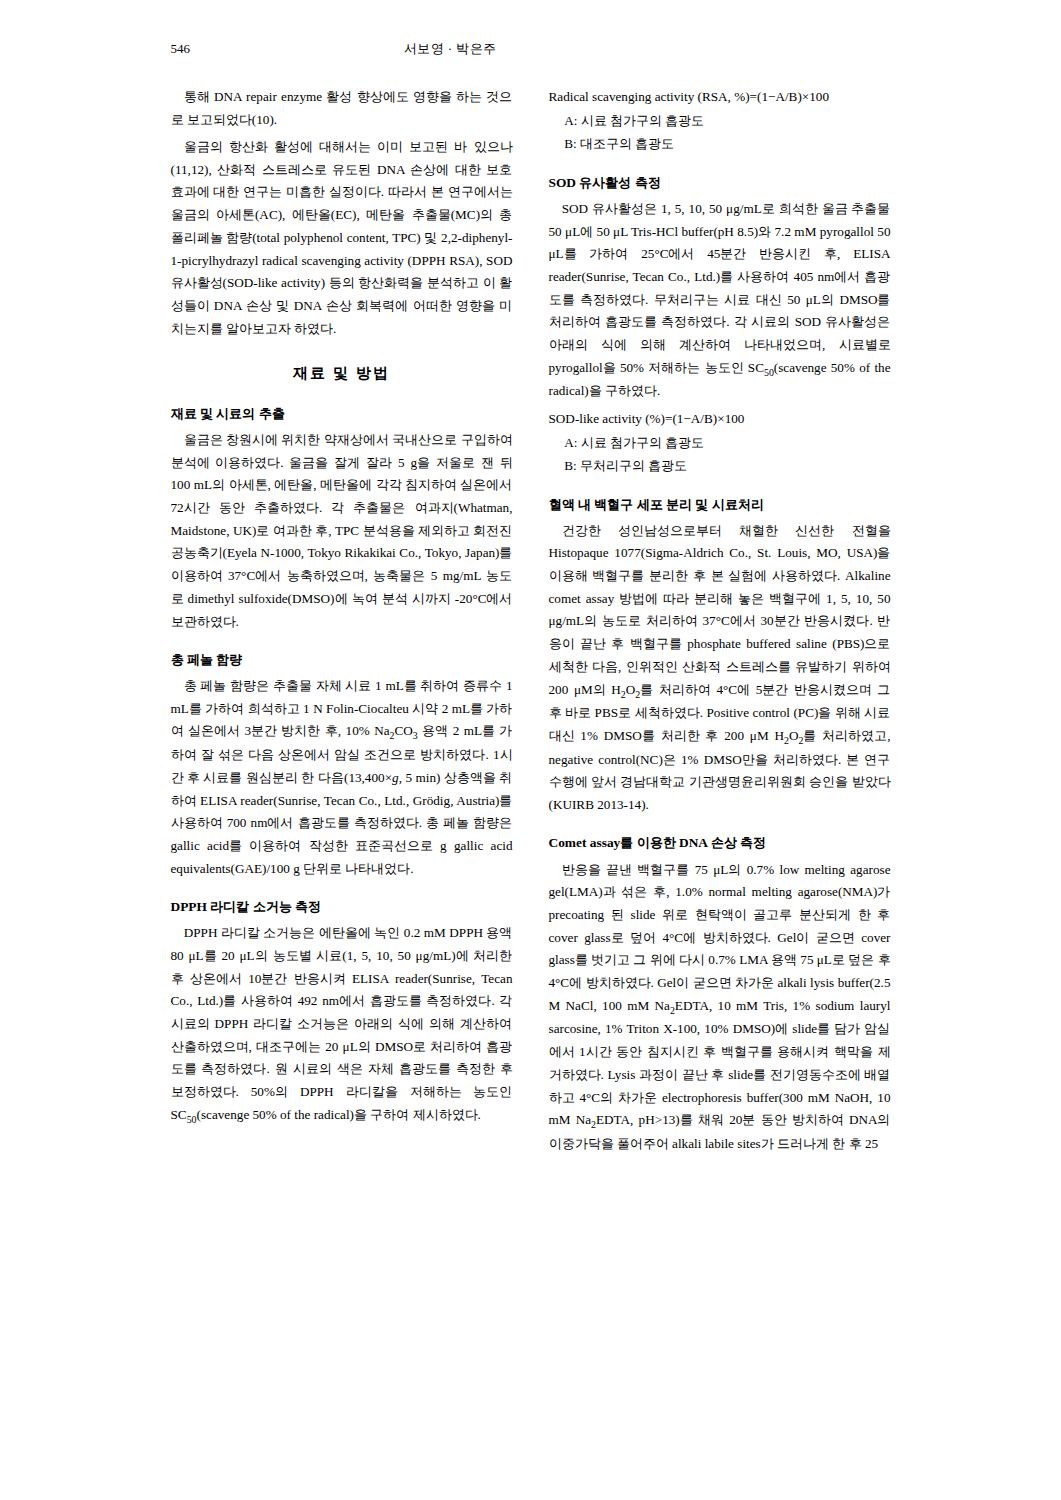546 서보영 · 박은주
통해 DNA repair enzyme 활성 향상에도 영향을 하는 것으로 보고되었다(10).
울금의 항산화 활성에 대해서는 이미 보고된 바 있으나(11,12), 산화적 스트레스로 유도된 DNA 손상에 대한 보호 효과에 대한 연구는 미흡한 실정이다. 따라서 본 연구에서는 울금의 아세톤(AC), 에탄올(EC), 메탄올 추출물(MC)의 총 폴리페놀 함량(total polyphenol content, TPC) 및 2,2-diphenyl-1-picrylhydrazyl radical scavenging activity (DPPH RSA), SOD 유사활성(SOD-like activity) 등의 항산화력을 분석하고 이 활성들이 DNA 손상 및 DNA 손상 회복력에 어떠한 영향을 미치는지를 알아보고자 하였다.
재료 및 방법
재료 및 시료의 추출
울금은 창원시에 위치한 약재상에서 국내산으로 구입하여 분석에 이용하였다. 울금을 잘게 잘라 5 g을 저울로 잰 뒤 100 mL의 아세톤, 에탄올, 메탄올에 각각 침지하여 실온에서 72시간 동안 추출하였다. 각 추출물은 여과지(Whatman, Maidstone, UK)로 여과한 후, TPC 분석용을 제외하고 회전진공농축기(Eyela N-1000, Tokyo Rikakikai Co., Tokyo, Japan)를 이용하여 37°C에서 농축하였으며, 농축물은 5 mg/mL 농도로 dimethyl sulfoxide(DMSO)에 녹여 분석 시까지 -20°C에서 보관하였다.
총 페놀 함량
총 페놀 함량은 추출물 자체 시료 1 mL를 취하여 증류수 1 mL를 가하여 희석하고 1 N Folin-Ciocalteu 시약 2 mL를 가하여 실온에서 3분간 방치한 후, 10% Na2CO3 용액 2 mL를 가하여 잘 섞은 다음 상온에서 암실 조건으로 방치하였다. 1시간 후 시료를 원심분리 한 다음(13,400×g, 5 min) 상층액을 취하여 ELISA reader(Sunrise, Tecan Co., Ltd., Grödig, Austria)를 사용하여 700 nm에서 흡광도를 측정하였다. 총 페놀 함량은 gallic acid를 이용하여 작성한 표준곡선으로 g gallic acid equivalents(GAE)/100 g 단위로 나타내었다.
DPPH 라디칼 소거능 측정
DPPH 라디칼 소거능은 에탄올에 녹인 0.2 mM DPPH 용액 80 μL를 20 μL의 농도별 시료(1, 5, 10, 50 μg/mL)에 처리한 후 상온에서 10분간 반응시켜 ELISA reader(Sunrise, Tecan Co., Ltd.)를 사용하여 492 nm에서 흡광도를 측정하였다. 각 시료의 DPPH 라디칼 소거능은 아래의 식에 의해 계산하여 산출하였으며, 대조구에는 20 μL의 DMSO로 처리하여 흡광도를 측정하였다. 원 시료의 색은 자체 흡광도를 측정한 후 보정하였다. 50%의 DPPH 라디칼을 저해하는 농도인 SC50(scavenge 50% of the radical)을 구하여 제시하였다.
Radical scavenging activity (RSA, %)=(1−A/B)×100
A: 시료 첨가구의 흡광도
B: 대조구의 흡광도
SOD 유사활성 측정
SOD 유사활성은 1, 5, 10, 50 μg/mL로 희석한 울금 추출물 50 μL에 50 μL Tris-HCl buffer(pH 8.5)와 7.2 mM pyrogallol 50 μL를 가하여 25°C에서 45분간 반응시킨 후, ELISA reader(Sunrise, Tecan Co., Ltd.)를 사용하여 405 nm에서 흡광도를 측정하였다. 무처리구는 시료 대신 50 μL의 DMSO를 처리하여 흡광도를 측정하였다. 각 시료의 SOD 유사활성은 아래의 식에 의해 계산하여 나타내었으며, 시료별로 pyrogallol을 50% 저해하는 농도인 SC50(scavenge 50% of the radical)을 구하였다.
SOD-like activity (%)=(1−A/B)×100
A: 시료 첨가구의 흡광도
B: 무처리구의 흡광도
혈액 내 백혈구 세포 분리 및 시료처리
건강한 성인남성으로부터 채혈한 신선한 전혈을 Histopaque 1077(Sigma-Aldrich Co., St. Louis, MO, USA)을 이용해 백혈구를 분리한 후 본 실험에 사용하였다. Alkaline comet assay 방법에 따라 분리해 놓은 백혈구에 1, 5, 10, 50 μg/mL의 농도로 처리하여 37°C에서 30분간 반응시켰다. 반응이 끝난 후 백혈구를 phosphate buffered saline (PBS)으로 세척한 다음, 인위적인 산화적 스트레스를 유발하기 위하여 200 μM의 H2O2를 처리하여 4°C에 5분간 반응시켰으며 그 후 바로 PBS로 세척하였다. Positive control (PC)을 위해 시료 대신 1% DMSO를 처리한 후 200 μM H2O2를 처리하였고, negative control(NC)은 1% DMSO만을 처리하였다. 본 연구 수행에 앞서 경남대학교 기관생명윤리위원회 승인을 받았다(KUIRB 2013-14).
Comet assay를 이용한 DNA 손상 측정
반응을 끝낸 백혈구를 75 μL의 0.7% low melting agarose gel(LMA)과 섞은 후, 1.0% normal melting agarose(NMA)가 precoating 된 slide 위로 현탁액이 골고루 분산되게 한 후 cover glass로 덮어 4°C에 방치하였다. Gel이 굳으면 cover glass를 벗기고 그 위에 다시 0.7% LMA 용액 75 μL로 덮은 후 4°C에 방치하였다. Gel이 굳으면 차가운 alkali lysis buffer(2.5 M NaCl, 100 mM Na2EDTA, 10 mM Tris, 1% sodium lauryl sarcosine, 1% Triton X-100, 10% DMSO)에 slide를 담가 암실에서 1시간 동안 침지시킨 후 백혈구를 용해시켜 핵막을 제거하였다. Lysis 과정이 끝난 후 slide를 전기영동수조에 배열하고 4°C의 차가운 electrophoresis buffer(300 mM NaOH, 10 mM Na2EDTA, pH>13)를 채워 20분 동안 방치하여 DNA의 이중가닥을 풀어주어 alkali labile sites가 드러나게 한 후 25